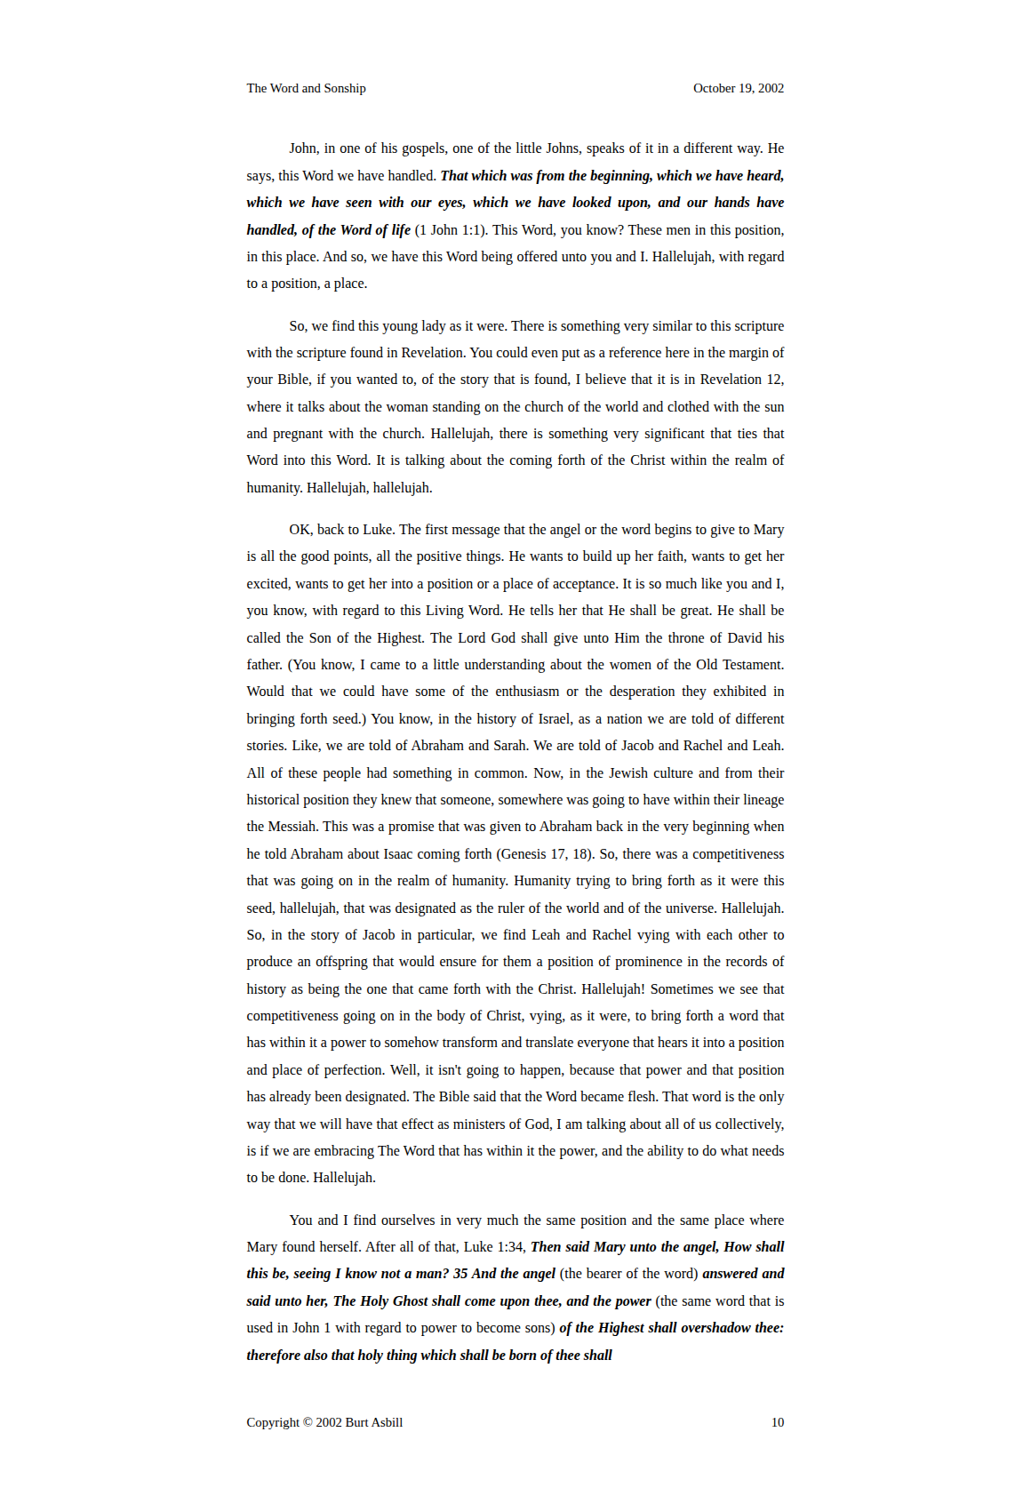The Word and Sonship October 19, 2002
John, in one of his gospels, one of the little Johns, speaks of it in a different way. He says, this Word we have handled. That which was from the beginning, which we have heard, which we have seen with our eyes, which we have looked upon, and our hands have handled, of the Word of life (1 John 1:1). This Word, you know? These men in this position, in this place. And so, we have this Word being offered unto you and I. Hallelujah, with regard to a position, a place.
So, we find this young lady as it were. There is something very similar to this scripture with the scripture found in Revelation. You could even put as a reference here in the margin of your Bible, if you wanted to, of the story that is found, I believe that it is in Revelation 12, where it talks about the woman standing on the church of the world and clothed with the sun and pregnant with the church. Hallelujah, there is something very significant that ties that Word into this Word. It is talking about the coming forth of the Christ within the realm of humanity. Hallelujah, hallelujah.
OK, back to Luke. The first message that the angel or the word begins to give to Mary is all the good points, all the positive things. He wants to build up her faith, wants to get her excited, wants to get her into a position or a place of acceptance. It is so much like you and I, you know, with regard to this Living Word. He tells her that He shall be great. He shall be called the Son of the Highest. The Lord God shall give unto Him the throne of David his father. (You know, I came to a little understanding about the women of the Old Testament. Would that we could have some of the enthusiasm or the desperation they exhibited in bringing forth seed.) You know, in the history of Israel, as a nation we are told of different stories. Like, we are told of Abraham and Sarah. We are told of Jacob and Rachel and Leah. All of these people had something in common. Now, in the Jewish culture and from their historical position they knew that someone, somewhere was going to have within their lineage the Messiah. This was a promise that was given to Abraham back in the very beginning when he told Abraham about Isaac coming forth (Genesis 17, 18). So, there was a competitiveness that was going on in the realm of humanity. Humanity trying to bring forth as it were this seed, hallelujah, that was designated as the ruler of the world and of the universe. Hallelujah. So, in the story of Jacob in particular, we find Leah and Rachel vying with each other to produce an offspring that would ensure for them a position of prominence in the records of history as being the one that came forth with the Christ. Hallelujah! Sometimes we see that competitiveness going on in the body of Christ, vying, as it were, to bring forth a word that has within it a power to somehow transform and translate everyone that hears it into a position and place of perfection. Well, it isn't going to happen, because that power and that position has already been designated. The Bible said that the Word became flesh. That word is the only way that we will have that effect as ministers of God, I am talking about all of us collectively, is if we are embracing The Word that has within it the power, and the ability to do what needs to be done. Hallelujah.
You and I find ourselves in very much the same position and the same place where Mary found herself. After all of that, Luke 1:34, Then said Mary unto the angel, How shall this be, seeing I know not a man? 35 And the angel (the bearer of the word) answered and said unto her, The Holy Ghost shall come upon thee, and the power (the same word that is used in John 1 with regard to power to become sons) of the Highest shall overshadow thee: therefore also that holy thing which shall be born of thee shall
Copyright © 2002 Burt Asbill 10